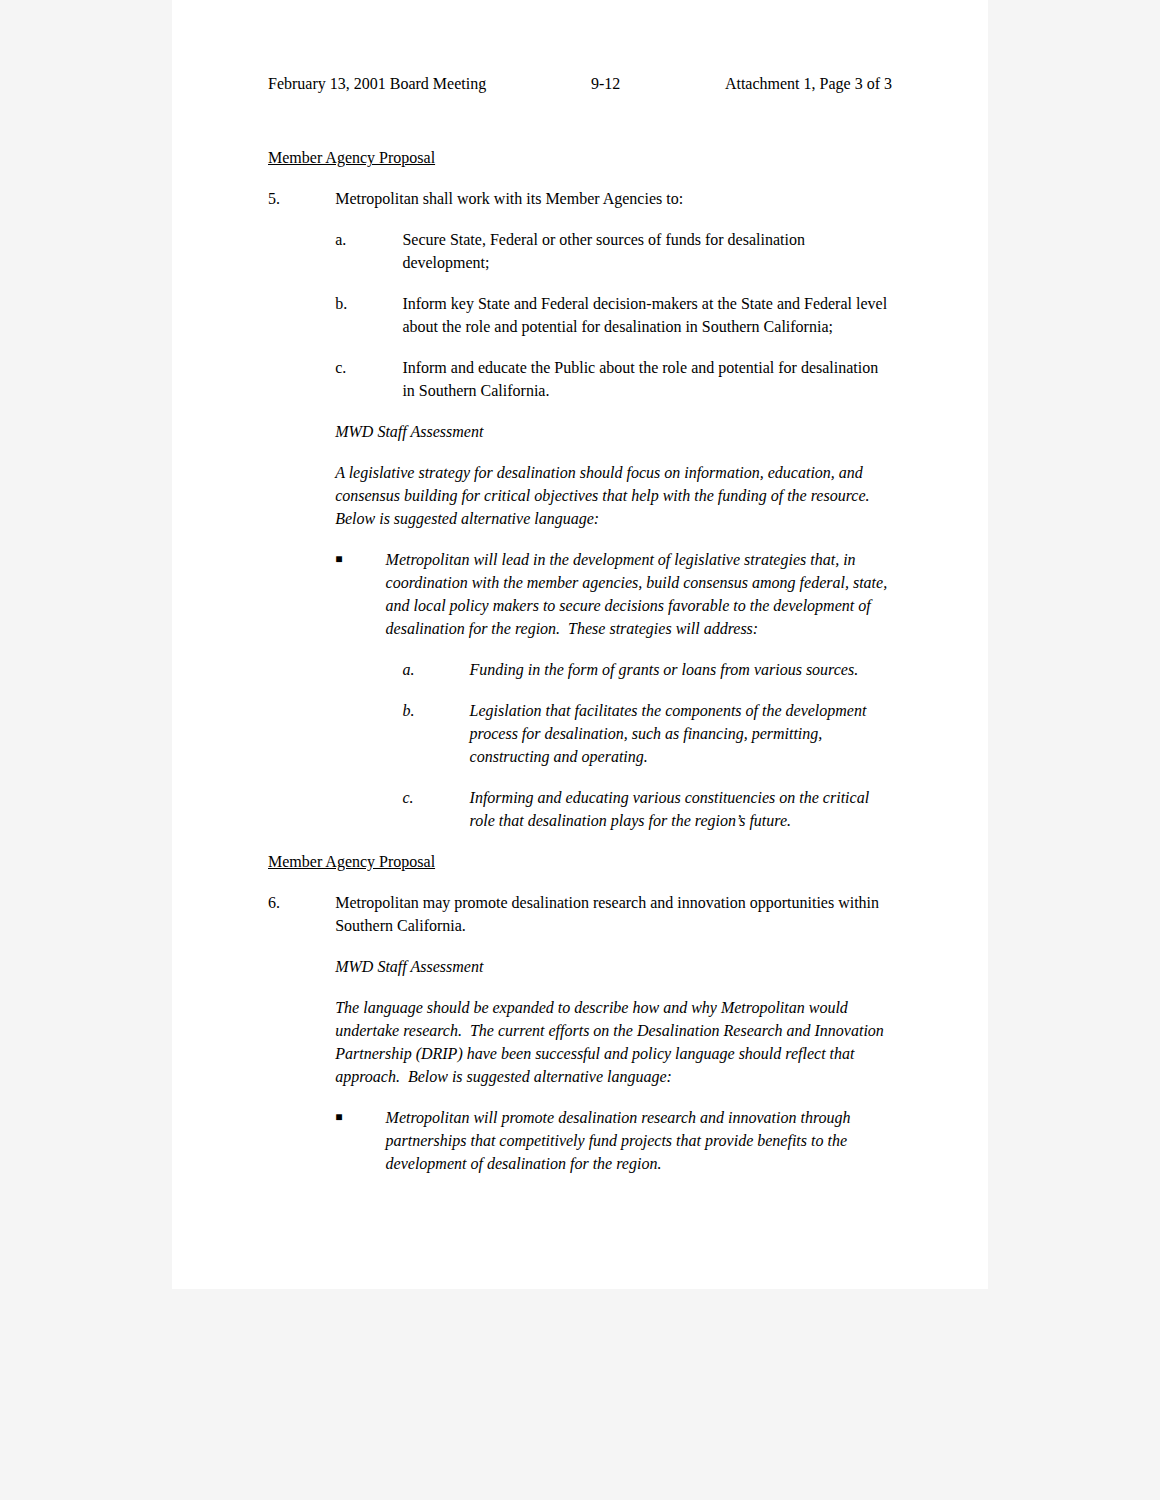February 13, 2001 Board Meeting
9-12
Attachment 1, Page 3 of 3
Member Agency Proposal
5.
Metropolitan shall work with its Member Agencies to:
a.
Secure State, Federal or other sources of funds for desalination development;
b.
Inform key State and Federal decision-makers at the State and Federal level about the role and potential for desalination in Southern California;
c.
Inform and educate the Public about the role and potential for desalination in Southern California.
MWD Staff Assessment
A legislative strategy for desalination should focus on information, education, and consensus building for critical objectives that help with the funding of the resource. Below is suggested alternative language:
■
Metropolitan will lead in the development of legislative strategies that, in coordination with the member agencies, build consensus among federal, state, and local policy makers to secure decisions favorable to the development of desalination for the region. These strategies will address:
a.
Funding in the form of grants or loans from various sources.
b.
Legislation that facilitates the components of the development process for desalination, such as financing, permitting, constructing and operating.
c.
Informing and educating various constituencies on the critical role that desalination plays for the region’s future.
Member Agency Proposal
6.
Metropolitan may promote desalination research and innovation opportunities within Southern California.
MWD Staff Assessment
The language should be expanded to describe how and why Metropolitan would undertake research. The current efforts on the Desalination Research and Innovation Partnership (DRIP) have been successful and policy language should reflect that approach. Below is suggested alternative language:
■
Metropolitan will promote desalination research and innovation through partnerships that competitively fund projects that provide benefits to the development of desalination for the region.